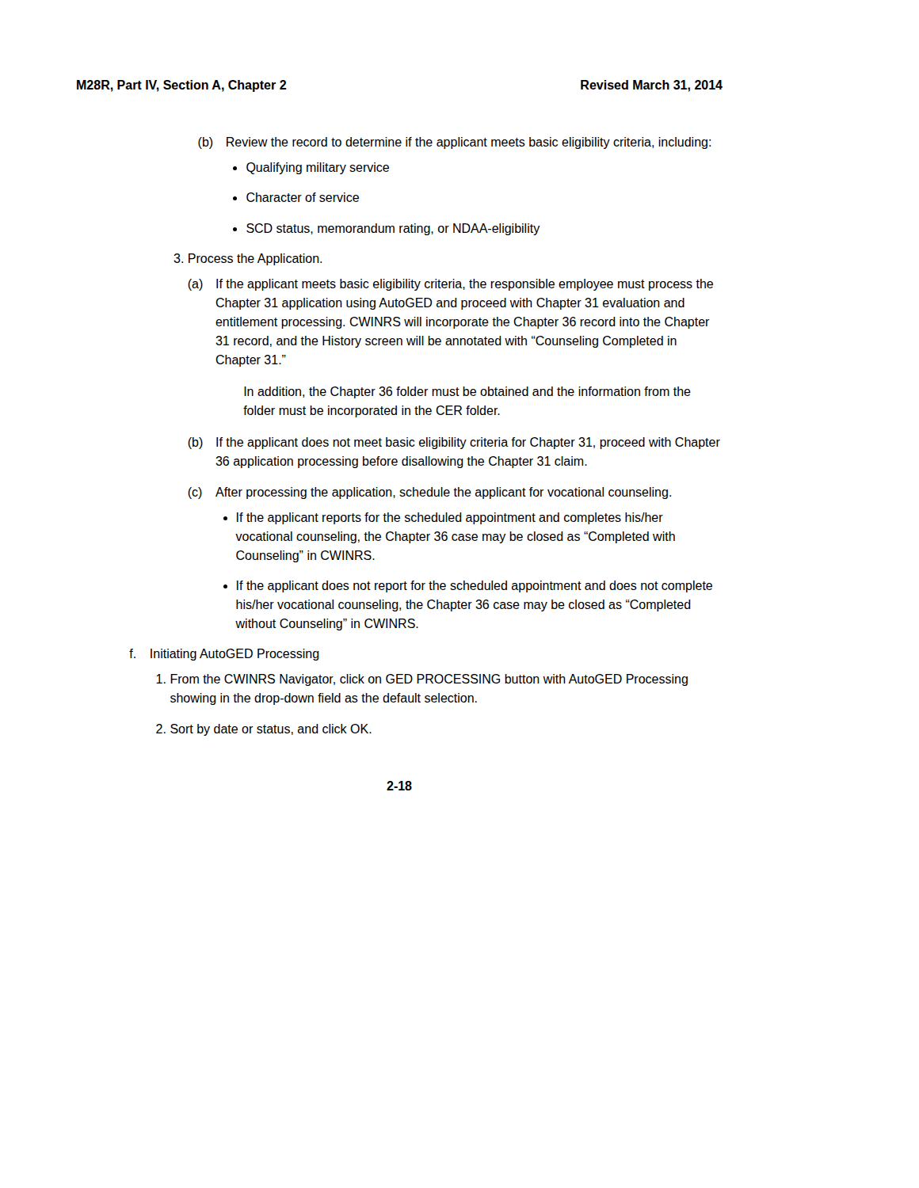M28R, Part IV, Section A, Chapter 2
Revised March 31, 2014
(b) Review the record to determine if the applicant meets basic eligibility criteria, including:
Qualifying military service
Character of service
SCD status, memorandum rating, or NDAA-eligibility
Process the Application.
(a) If the applicant meets basic eligibility criteria, the responsible employee must process the Chapter 31 application using AutoGED and proceed with Chapter 31 evaluation and entitlement processing. CWINRS will incorporate the Chapter 36 record into the Chapter 31 record, and the History screen will be annotated with “Counseling Completed in Chapter 31.”
In addition, the Chapter 36 folder must be obtained and the information from the folder must be incorporated in the CER folder.
(b) If the applicant does not meet basic eligibility criteria for Chapter 31, proceed with Chapter 36 application processing before disallowing the Chapter 31 claim.
(c) After processing the application, schedule the applicant for vocational counseling.
If the applicant reports for the scheduled appointment and completes his/her vocational counseling, the Chapter 36 case may be closed as “Completed with Counseling” in CWINRS.
If the applicant does not report for the scheduled appointment and does not complete his/her vocational counseling, the Chapter 36 case may be closed as “Completed without Counseling” in CWINRS.
f. Initiating AutoGED Processing
From the CWINRS Navigator, click on GED PROCESSING button with AutoGED Processing showing in the drop-down field as the default selection.
Sort by date or status, and click OK.
2-18